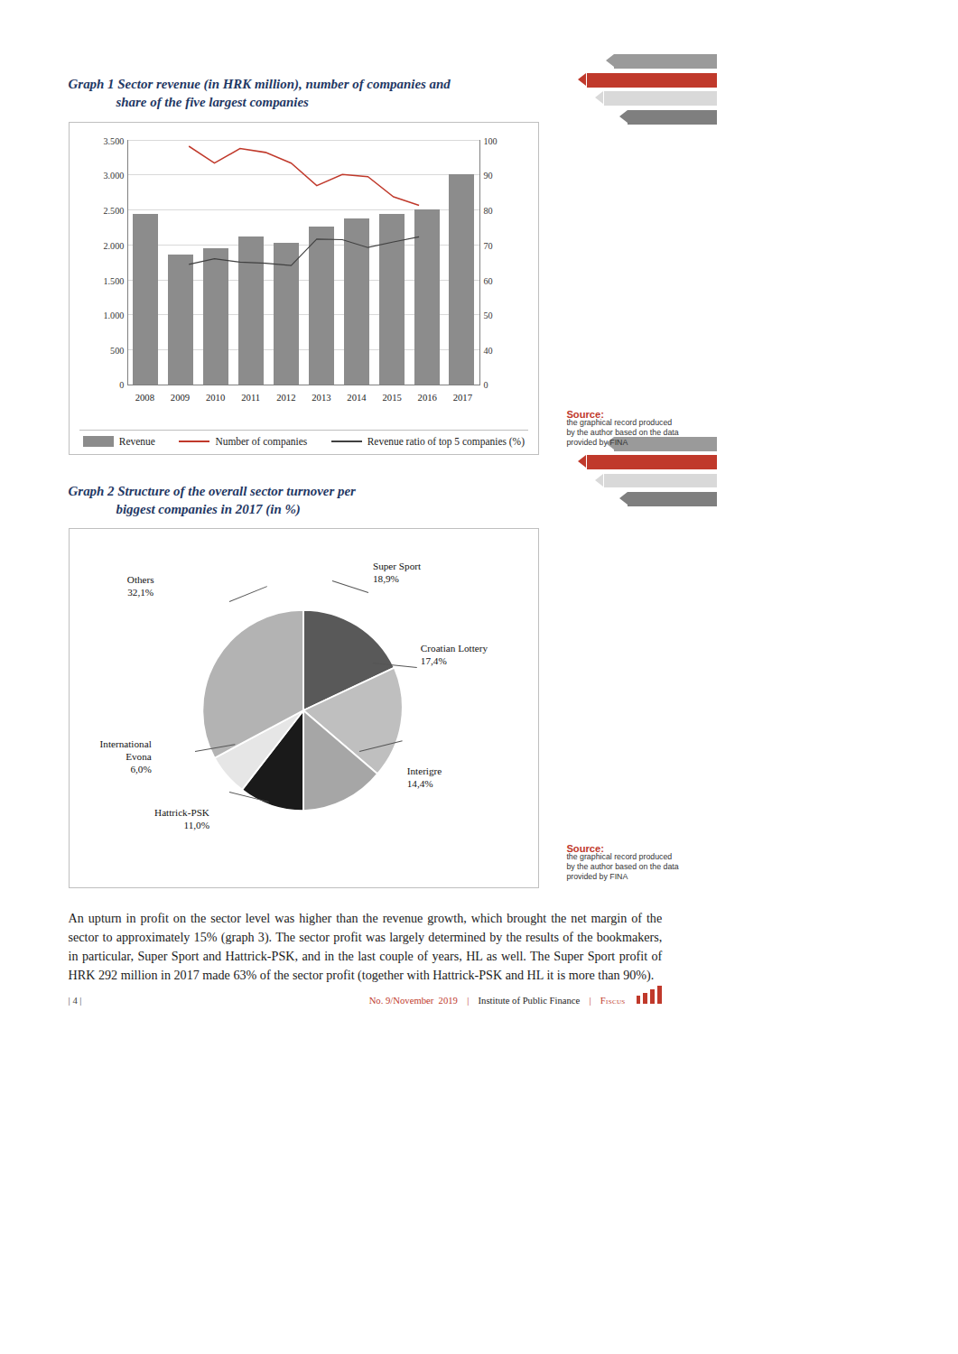Graph 1 Sector revenue (in HRK million), number of companies and share of the five largest companies
3.500100
3.00090
2.50080
2.00070
1.50060
1.00050
50040
00
20082009201020112012 20132014201520162017
Revenue
Number of companies
Revenue ratio of top 5 companies (%)
Source:
the graphical record produced by the author based on the data provided by FINA
Graph 2 Structure of the overall sector turnover per biggest companies in 2017 (in %)
Super Sport 18,9%
Croatian Lottery 17,4%
Interigre 14,4%
Hattrick-PSK 11,0%
International
Evona 6,0%
Others 32,1%
Source:
the graphical record produced by the author based on the data provided by FINA
An upturn in profit on the sector level was higher than the revenue growth, which brought the net margin of the sector to approximately 15% (graph 3). The sector profit was largely determined by the results of the bookmakers, in particular, Super Sport and Hattrick-PSK, and in the last couple of years, HL as well. The Super Sport profit of HRK 292 million in 2017 made 63% of the sector profit (together with Hattrick-PSK and HL it is more than 90%).
| 4 |
No. 9/November 2019 | Institute of Public Finance | Fiscus